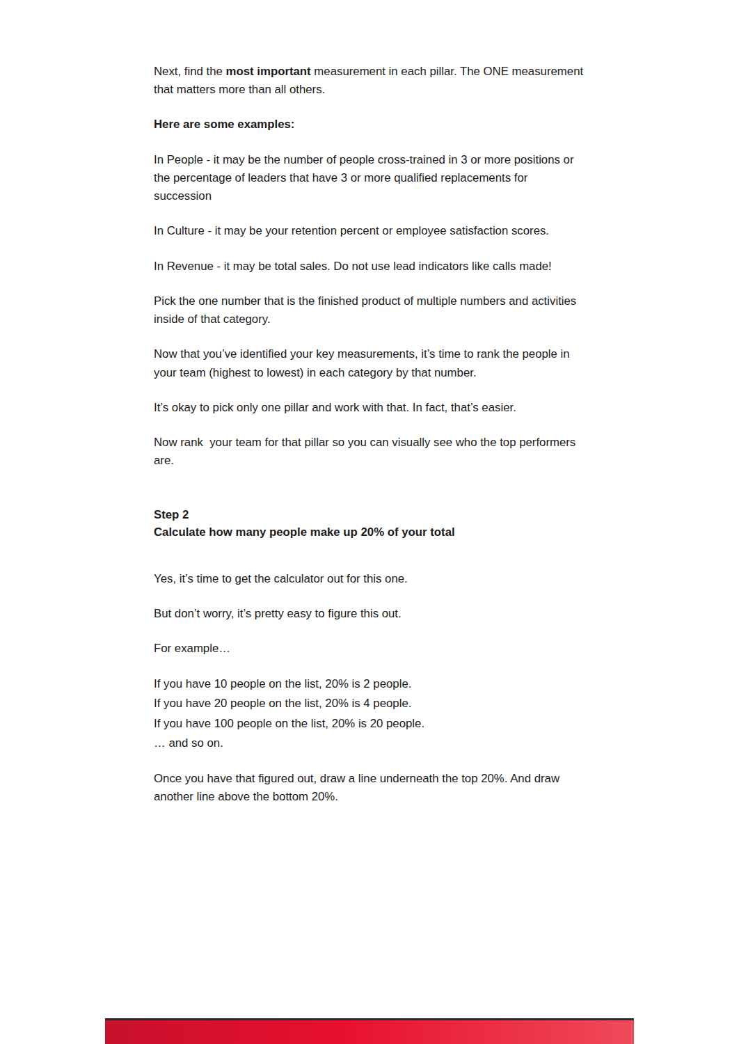Next, find the most important measurement in each pillar. The ONE measurement that matters more than all others.
Here are some examples:
In People - it may be the number of people cross-trained in 3 or more positions or the percentage of leaders that have 3 or more qualified replacements for succession
In Culture - it may be your retention percent or employee satisfaction scores.
In Revenue - it may be total sales. Do not use lead indicators like calls made!
Pick the one number that is the finished product of multiple numbers and activities inside of that category.
Now that you’ve identified your key measurements, it’s time to rank the people in your team (highest to lowest) in each category by that number.
It’s okay to pick only one pillar and work with that. In fact, that’s easier.
Now rank your team for that pillar so you can visually see who the top performers are.
Step 2
Calculate how many people make up 20% of your total
Yes, it’s time to get the calculator out for this one.
But don’t worry, it’s pretty easy to figure this out.
For example…
If you have 10 people on the list, 20% is 2 people.
If you have 20 people on the list, 20% is 4 people.
If you have 100 people on the list, 20% is 20 people.
… and so on.
Once you have that figured out, draw a line underneath the top 20%. And draw another line above the bottom 20%.